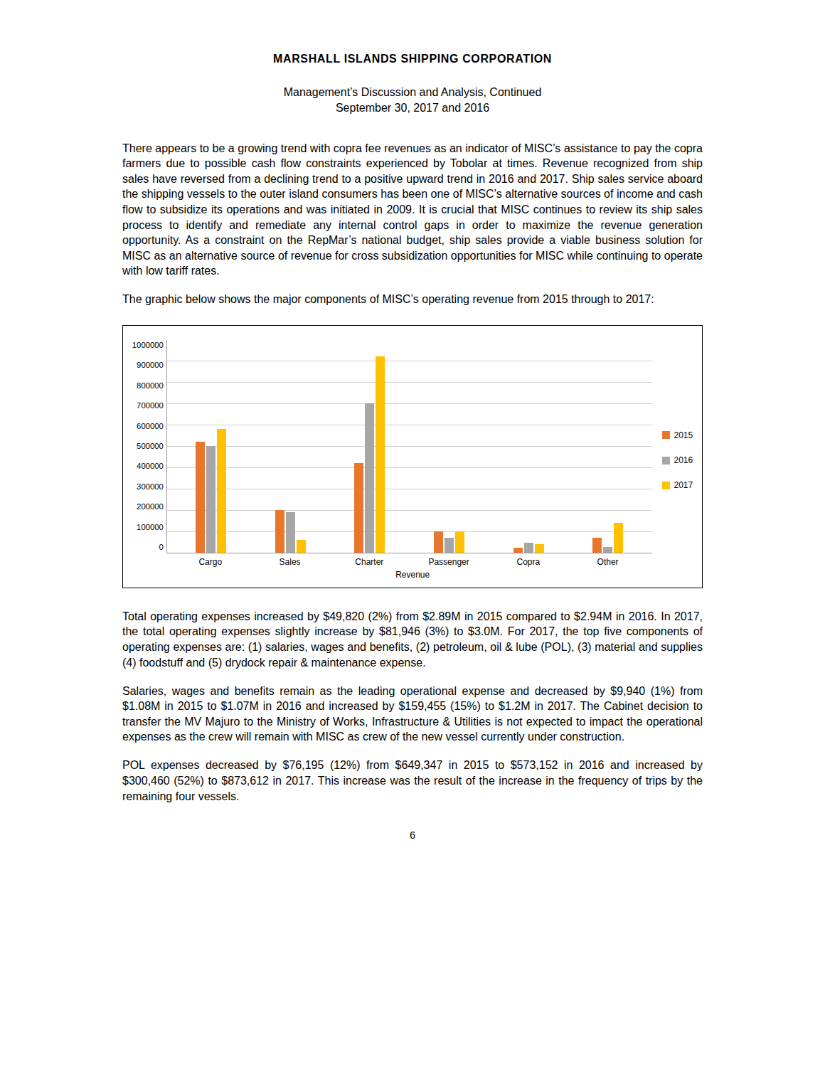MARSHALL ISLANDS SHIPPING CORPORATION
Management’s Discussion and Analysis, Continued
September 30, 2017 and 2016
There appears to be a growing trend with copra fee revenues as an indicator of MISC’s assistance to pay the copra farmers due to possible cash flow constraints experienced by Tobolar at times. Revenue recognized from ship sales have reversed from a declining trend to a positive upward trend in 2016 and 2017. Ship sales service aboard the shipping vessels to the outer island consumers has been one of MISC’s alternative sources of income and cash flow to subsidize its operations and was initiated in 2009. It is crucial that MISC continues to review its ship sales process to identify and remediate any internal control gaps in order to maximize the revenue generation opportunity. As a constraint on the RepMar’s national budget, ship sales provide a viable business solution for MISC as an alternative source of revenue for cross subsidization opportunities for MISC while continuing to operate with low tariff rates.
The graphic below shows the major components of MISC’s operating revenue from 2015 through to 2017:
1000000 900000 800000 700000 600000 500000 400000 300000 200000 100000 0
Cargo Sales Charter Passenger Copra Other
Revenue
2015
2016
2017
Total operating expenses increased by $49,820 (2%) from $2.89M in 2015 compared to $2.94M in 2016. In 2017, the total operating expenses slightly increase by $81,946 (3%) to $3.0M. For 2017, the top five components of operating expenses are: (1) salaries, wages and benefits, (2) petroleum, oil & lube (POL), (3) material and supplies (4) foodstuff and (5) drydock repair & maintenance expense.
Salaries, wages and benefits remain as the leading operational expense and decreased by $9,940 (1%) from $1.08M in 2015 to $1.07M in 2016 and increased by $159,455 (15%) to $1.2M in 2017. The Cabinet decision to transfer the MV Majuro to the Ministry of Works, Infrastructure & Utilities is not expected to impact the operational expenses as the crew will remain with MISC as crew of the new vessel currently under construction.
POL expenses decreased by $76,195 (12%) from $649,347 in 2015 to $573,152 in 2016 and increased by $300,460 (52%) to $873,612 in 2017. This increase was the result of the increase in the frequency of trips by the remaining four vessels.
6